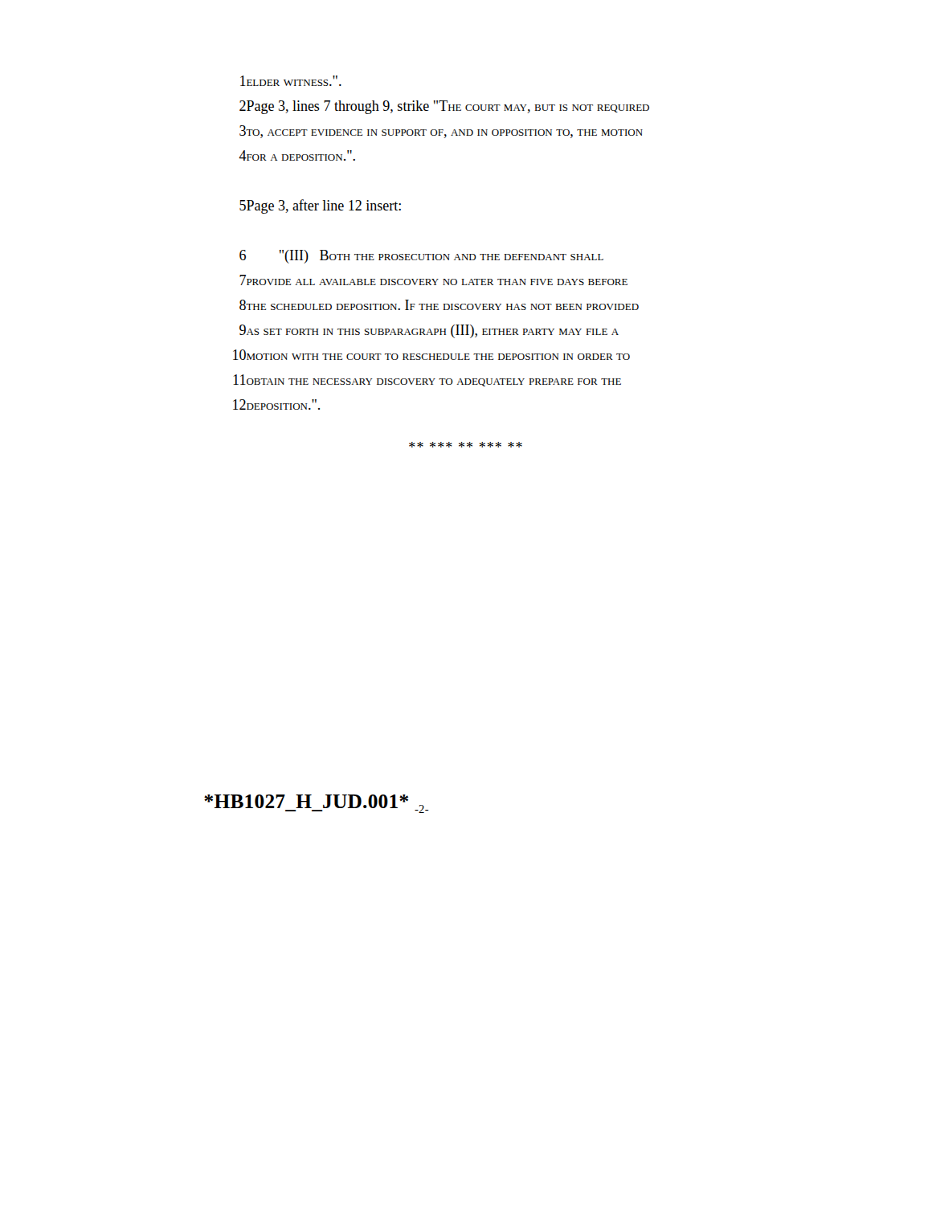| 1 | elder witness .". |
| 2 | Page 3, lines 7 through 9, strike " The court may, but is not required |
| 3 | to, accept evidence in support of, and in opposition to, the motion |
| 4 | for a deposition .". |
| 5 | Page 3, after line 12 insert: |
| 6 | "(III) Both the prosecution and the defendant shall |
| 7 | provide all available discovery no later than five days before |
| 8 | the scheduled deposition. If the discovery has not been provided |
| 9 | as set forth in this subparagraph (III), either party may file a |
| 10 | motion with the court to reschedule the deposition in order to |
| 11 | obtain the necessary discovery to adequately prepare for the |
| 12 | deposition .". |
** *** ** *** **
*HB1027_H_JUD.001* -2-